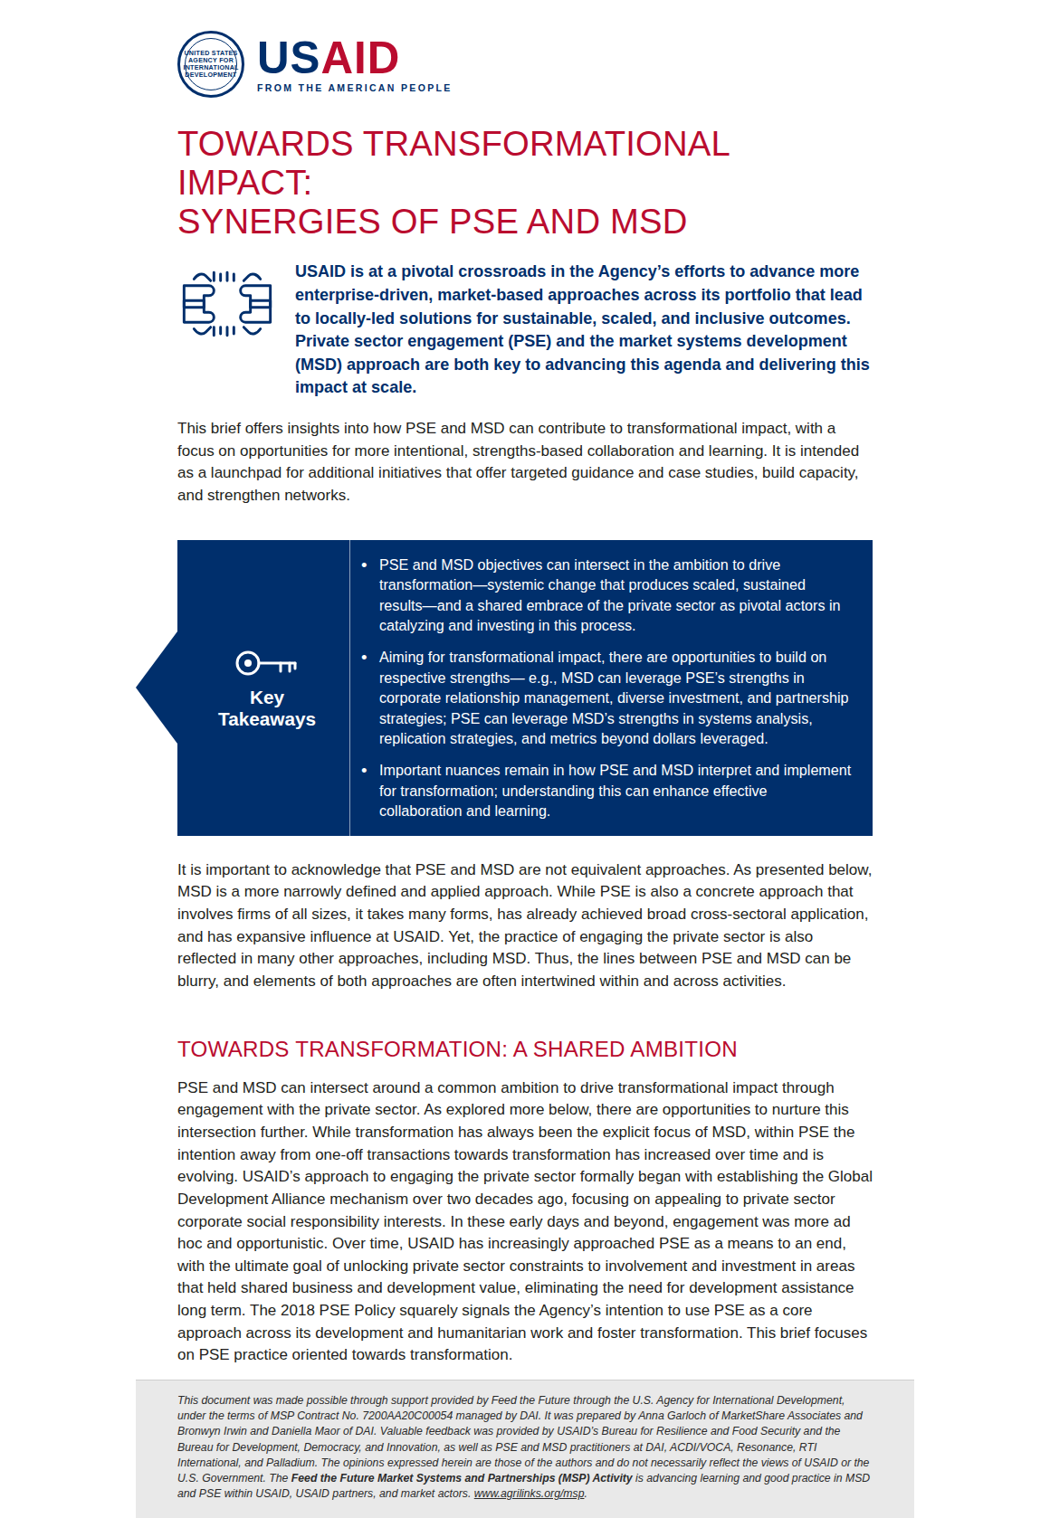United States Agency for International Development
US AID
From the American People
Towards Transformational Impact:
Synergies of PSE and MSD
USAID is at a pivotal crossroads in the Agency’s efforts to advance more enterprise-driven, market-based approaches across its portfolio that lead to locally-led solutions for sustainable, scaled, and inclusive outcomes. Private sector engagement (PSE) and the market systems development (MSD) approach are both key to advancing this agenda and delivering this impact at scale.
This brief offers insights into how PSE and MSD can contribute to transformational impact, with a focus on opportunities for more intentional, strengths-based collaboration and learning. It is intended as a launchpad for additional initiatives that offer targeted guidance and case studies, build capacity, and strengthen networks.
Key
Takeaways
PSE and MSD objectives can intersect in the ambition to drive transformation—systemic change that produces scaled, sustained results—and a shared embrace of the private sector as pivotal actors in catalyzing and investing in this process.
Aiming for transformational impact, there are opportunities to build on respective strengths— e.g., MSD can leverage PSE’s strengths in corporate relationship management, diverse investment, and partnership strategies; PSE can leverage MSD’s strengths in systems analysis, replication strategies, and metrics beyond dollars leveraged.
Important nuances remain in how PSE and MSD interpret and implement for transformation; understanding this can enhance effective collaboration and learning.
It is important to acknowledge that PSE and MSD are not equivalent approaches. As presented below, MSD is a more narrowly defined and applied approach. While PSE is also a concrete approach that involves firms of all sizes, it takes many forms, has already achieved broad cross-sectoral application, and has expansive influence at USAID. Yet, the practice of engaging the private sector is also reflected in many other approaches, including MSD. Thus, the lines between PSE and MSD can be blurry, and elements of both approaches are often intertwined within and across activities.
Towards Transformation: A Shared Ambition
PSE and MSD can intersect around a common ambition to drive transformational impact through engagement with the private sector. As explored more below, there are opportunities to nurture this intersection further. While transformation has always been the explicit focus of MSD, within PSE the intention away from one-off transactions towards transformation has increased over time and is evolving. USAID’s approach to engaging the private sector formally began with establishing the Global Development Alliance mechanism over two decades ago, focusing on appealing to private sector corporate social responsibility interests. In these early days and beyond, engagement was more ad hoc and opportunistic. Over time, USAID has increasingly approached PSE as a means to an end, with the ultimate goal of unlocking private sector constraints to involvement and investment in areas that held shared business and development value, eliminating the need for development assistance long term. The 2018 PSE Policy squarely signals the Agency’s intention to use PSE as a core approach across its development and humanitarian work and foster transformation. This brief focuses on PSE practice oriented towards transformation.
This document was made possible through support provided by Feed the Future through the U.S. Agency for International Development, under the terms of MSP Contract No. 7200AA20C00054 managed by DAI. It was prepared by Anna Garloch of MarketShare Associates and Bronwyn Irwin and Daniella Maor of DAI. Valuable feedback was provided by USAID’s Bureau for Resilience and Food Security and the Bureau for Development, Democracy, and Innovation, as well as PSE and MSD practitioners at DAI, ACDI/VOCA, Resonance, RTI International, and Palladium. The opinions expressed herein are those of the authors and do not necessarily reflect the views of USAID or the U.S. Government. The Feed the Future Market Systems and Partnerships (MSP) Activity is advancing learning and good practice in MSD and PSE within USAID, USAID partners, and market actors. www.agrilinks.org/msp.